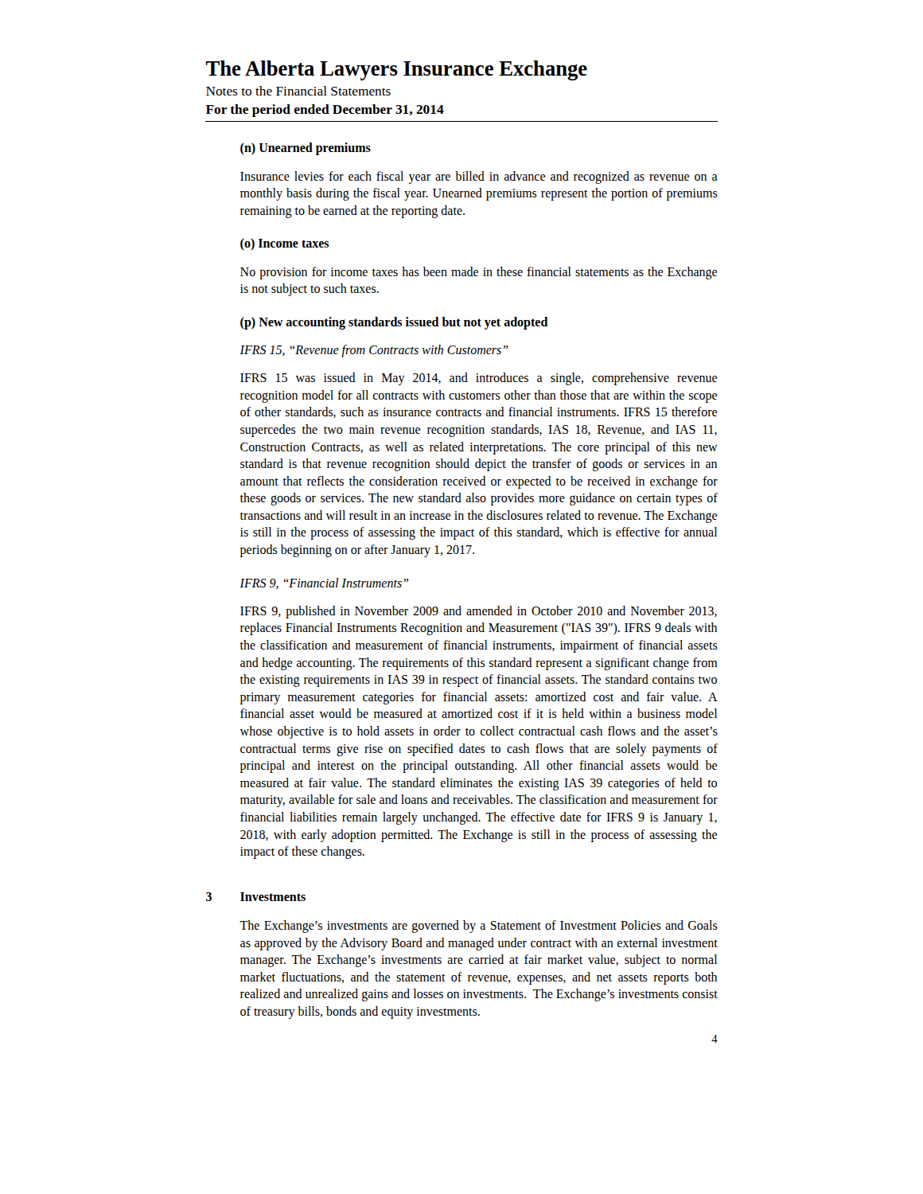The Alberta Lawyers Insurance Exchange
Notes to the Financial Statements
For the period ended December 31, 2014
(n) Unearned premiums
Insurance levies for each fiscal year are billed in advance and recognized as revenue on a monthly basis during the fiscal year. Unearned premiums represent the portion of premiums remaining to be earned at the reporting date.
(o) Income taxes
No provision for income taxes has been made in these financial statements as the Exchange is not subject to such taxes.
(p) New accounting standards issued but not yet adopted
IFRS 15, “Revenue from Contracts with Customers”
IFRS 15 was issued in May 2014, and introduces a single, comprehensive revenue recognition model for all contracts with customers other than those that are within the scope of other standards, such as insurance contracts and financial instruments. IFRS 15 therefore supercedes the two main revenue recognition standards, IAS 18, Revenue, and IAS 11, Construction Contracts, as well as related interpretations. The core principal of this new standard is that revenue recognition should depict the transfer of goods or services in an amount that reflects the consideration received or expected to be received in exchange for these goods or services. The new standard also provides more guidance on certain types of transactions and will result in an increase in the disclosures related to revenue. The Exchange is still in the process of assessing the impact of this standard, which is effective for annual periods beginning on or after January 1, 2017.
IFRS 9, “Financial Instruments”
IFRS 9, published in November 2009 and amended in October 2010 and November 2013, replaces Financial Instruments Recognition and Measurement ("IAS 39"). IFRS 9 deals with the classification and measurement of financial instruments, impairment of financial assets and hedge accounting. The requirements of this standard represent a significant change from the existing requirements in IAS 39 in respect of financial assets. The standard contains two primary measurement categories for financial assets: amortized cost and fair value. A financial asset would be measured at amortized cost if it is held within a business model whose objective is to hold assets in order to collect contractual cash flows and the asset’s contractual terms give rise on specified dates to cash flows that are solely payments of principal and interest on the principal outstanding. All other financial assets would be measured at fair value. The standard eliminates the existing IAS 39 categories of held to maturity, available for sale and loans and receivables. The classification and measurement for financial liabilities remain largely unchanged. The effective date for IFRS 9 is January 1, 2018, with early adoption permitted. The Exchange is still in the process of assessing the impact of these changes.
3
Investments
The Exchange’s investments are governed by a Statement of Investment Policies and Goals as approved by the Advisory Board and managed under contract with an external investment manager. The Exchange’s investments are carried at fair market value, subject to normal market fluctuations, and the statement of revenue, expenses, and net assets reports both realized and unrealized gains and losses on investments. The Exchange’s investments consist of treasury bills, bonds and equity investments.
4